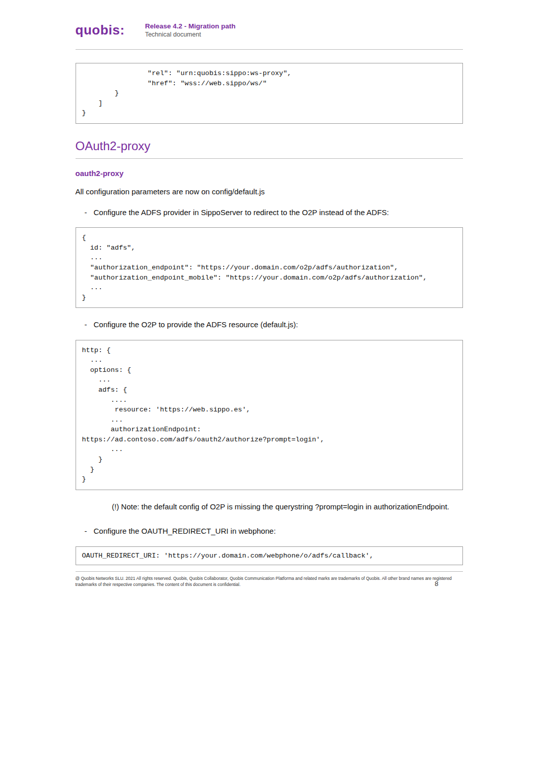quobis:
Release 4.2 - Migration path
Technical document
                "rel": "urn:quobis:sippo:ws-proxy",
                "href": "wss://web.sippo/ws/"
        }
    ]
}
OAuth2-proxy
oauth2-proxy
All configuration parameters are now on config/default.js
Configure the ADFS provider in SippoServer to redirect to the O2P instead of the ADFS:
{
  id: "adfs",
  ...
  "authorization_endpoint": "https://your.domain.com/o2p/adfs/authorization",
  "authorization_endpoint_mobile": "https://your.domain.com/o2p/adfs/authorization",
  ...
}
Configure the O2P to provide the ADFS resource (default.js):
http: {
  ...
  options: {
    ...
    adfs: {
       ....
        resource: 'https://web.sippo.es',
       ...
       authorizationEndpoint:
https://ad.contoso.com/adfs/oauth2/authorize?prompt=login',
       ...
    }
  }
}
(!) Note: the default config of O2P is missing the querystring ?prompt=login in authorizationEndpoint.
Configure the OAUTH_REDIRECT_URI in webphone:
OAUTH_REDIRECT_URI: 'https://your.domain.com/webphone/o/adfs/callback',
@ Quobis Networks SLU. 2021 All rights reserved. Quobis, Quobis Collaborator, Quobis Communication Platforma and related marks are trademarks of Quobis. All other brand names are registered trademarks of their respective companies. The content of this document is confidential.
8